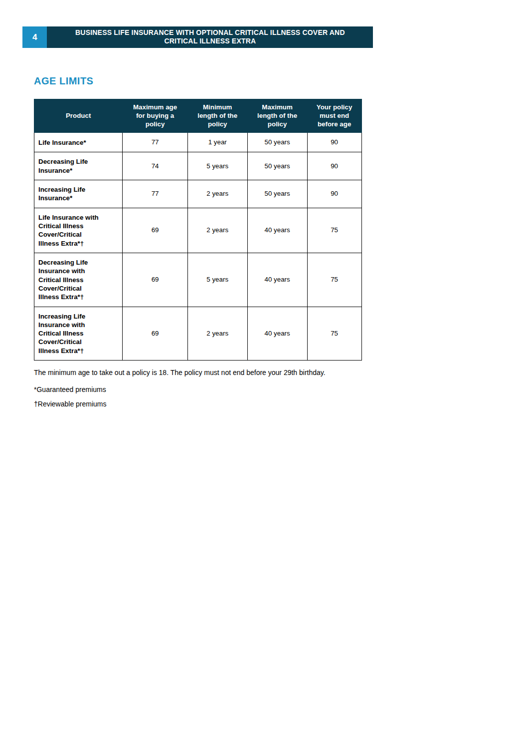4
BUSINESS LIFE INSURANCE WITH OPTIONAL CRITICAL ILLNESS COVER AND CRITICAL ILLNESS EXTRA
AGE LIMITS
| Product | Maximum age for buying a policy | Minimum length of the policy | Maximum length of the policy | Your policy must end before age |
| --- | --- | --- | --- | --- |
| Life Insurance* | 77 | 1 year | 50 years | 90 |
| Decreasing Life Insurance* | 74 | 5 years | 50 years | 90 |
| Increasing Life Insurance* | 77 | 2 years | 50 years | 90 |
| Life Insurance with Critical Illness Cover/Critical Illness Extra*† | 69 | 2 years | 40 years | 75 |
| Decreasing Life Insurance with Critical Illness Cover/Critical Illness Extra*† | 69 | 5 years | 40 years | 75 |
| Increasing Life Insurance with Critical Illness Cover/Critical Illness Extra*† | 69 | 2 years | 40 years | 75 |
The minimum age to take out a policy is 18. The policy must not end before your 29th birthday.
*Guaranteed premiums
†Reviewable premiums